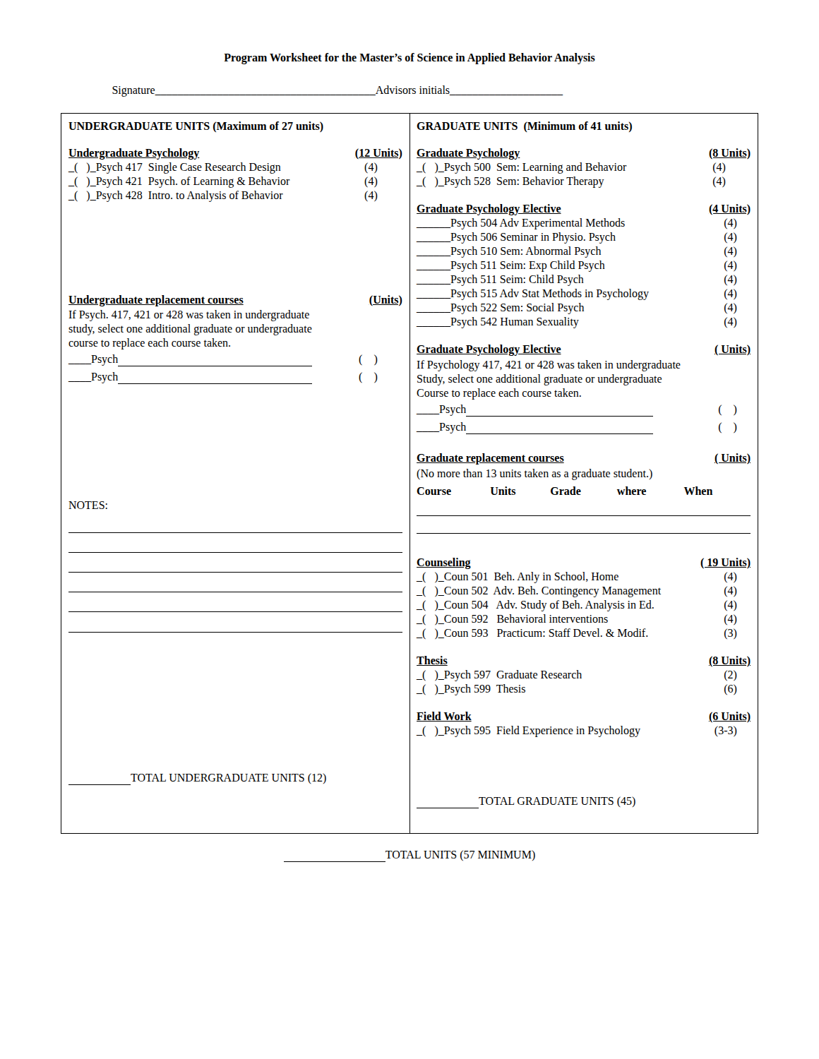Program Worksheet for the Master’s of Science in Applied Behavior Analysis
Signature_______________________________________Advisors initials____________________
| UNDERGRADUATE UNITS (Maximum of 27 units) Undergraduate Psychology (12 Units) _( )_Psych 417 Single Case Research Design (4) _( )_Psych 421 Psych. of Learning & Behavior (4) _( )_Psych 428 Intro. to Analysis of Behavior (4) Undergraduate replacement courses (Units) If Psych. 417, 421 or 428 was taken in undergraduate study, select one additional graduate or undergraduate course to replace each course taken. ____Psych ( ) ____Psych ( ) NOTES: TOTAL UNDERGRADUATE UNITS (12) | GRADUATE UNITS (Minimum of 41 units) Graduate Psychology (8 Units) _( )_Psych 500 Sem: Learning and Behavior (4) _( )_Psych 528 Sem: Behavior Therapy (4) Graduate Psychology Elective (4 Units) ______Psych 504 Adv Experimental Methods (4) ______Psych 506 Seminar in Physio. Psych (4) ______Psych 510 Sem: Abnormal Psych (4) ______Psych 511 Seim: Exp Child Psych (4) ______Psych 511 Seim: Child Psych (4) ______Psych 515 Adv Stat Methods in Psychology (4) ______Psych 522 Sem: Social Psych (4) ______Psych 542 Human Sexuality (4) Graduate Psychology Elective ( Units) If Psychology 417, 421 or 428 was taken in undergraduate Study, select one additional graduate or undergraduate Course to replace each course taken. ____Psych ( ) ____Psych ( ) Graduate replacement courses ( Units) (No more than 13 units taken as a graduate student.) Course Units Grade where When Counseling ( 19 Units) _( )_Coun 501 Beh. Anly in School, Home (4) _( )_Coun 502 Adv. Beh. Contingency Management (4) _( )_Coun 504 Adv. Study of Beh. Analysis in Ed. (4) _( )_Coun 592 Behavioral interventions (4) _( )_Coun 593 Practicum: Staff Devel. & Modif. (3) Thesis (8 Units) _( )_Psych 597 Graduate Research (2) _( )_Psych 599 Thesis (6) Field Work (6 Units) _( )_Psych 595 Field Experience in Psychology (3-3) TOTAL GRADUATE UNITS (45) |
TOTAL UNITS (57 MINIMUM)